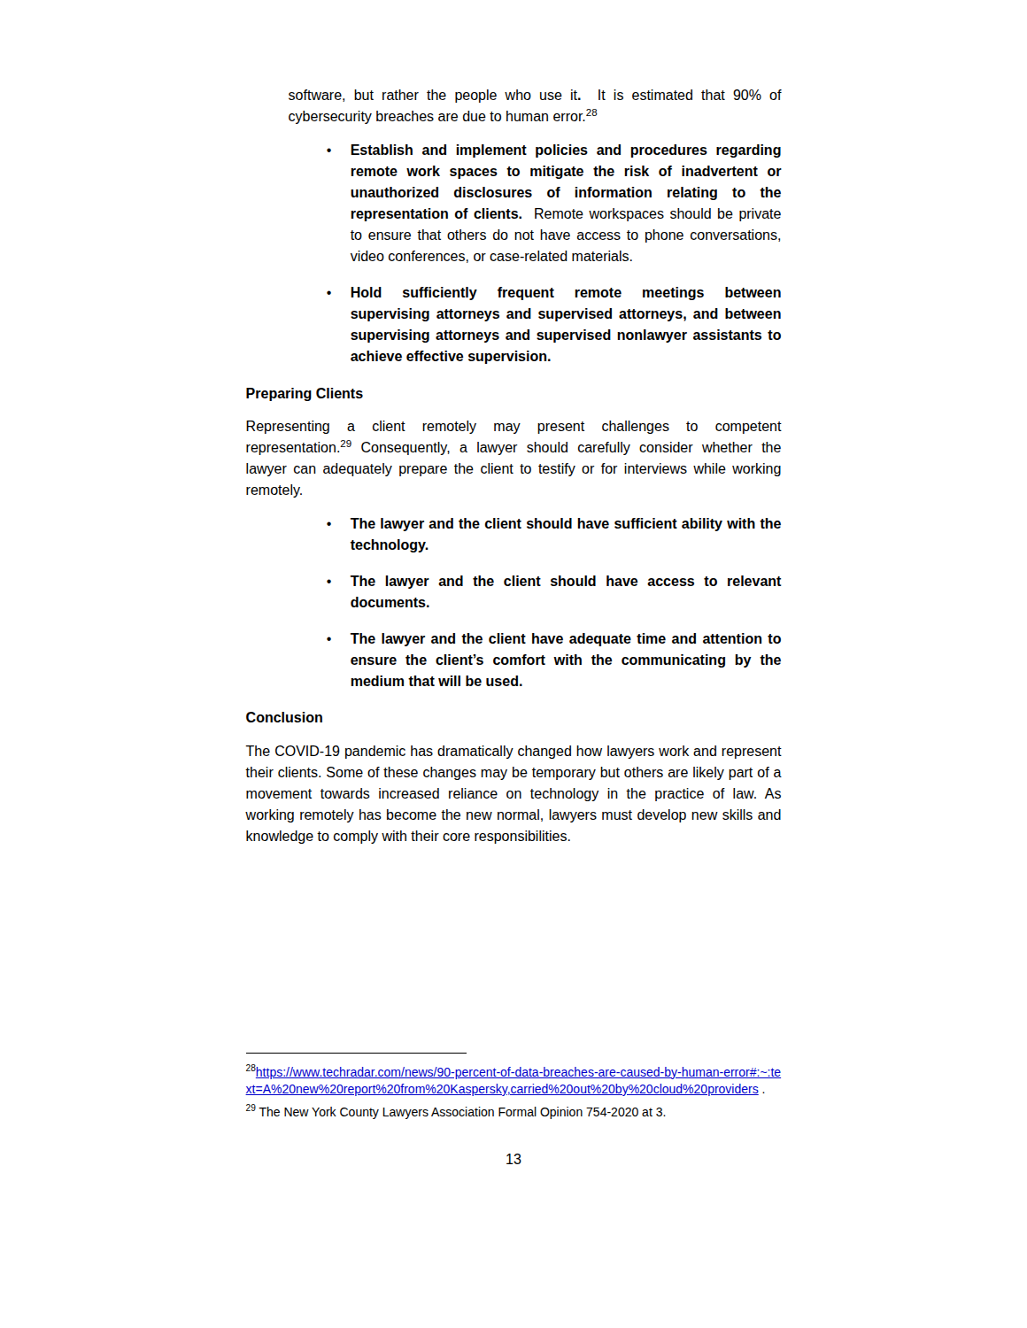software, but rather the people who use it. It is estimated that 90% of cybersecurity breaches are due to human error.28
Establish and implement policies and procedures regarding remote work spaces to mitigate the risk of inadvertent or unauthorized disclosures of information relating to the representation of clients. Remote workspaces should be private to ensure that others do not have access to phone conversations, video conferences, or case-related materials.
Hold sufficiently frequent remote meetings between supervising attorneys and supervised attorneys, and between supervising attorneys and supervised nonlawyer assistants to achieve effective supervision.
Preparing Clients
Representing a client remotely may present challenges to competent representation.29 Consequently, a lawyer should carefully consider whether the lawyer can adequately prepare the client to testify or for interviews while working remotely.
The lawyer and the client should have sufficient ability with the technology.
The lawyer and the client should have access to relevant documents.
The lawyer and the client have adequate time and attention to ensure the client’s comfort with the communicating by the medium that will be used.
Conclusion
The COVID-19 pandemic has dramatically changed how lawyers work and represent their clients. Some of these changes may be temporary but others are likely part of a movement towards increased reliance on technology in the practice of law. As working remotely has become the new normal, lawyers must develop new skills and knowledge to comply with their core responsibilities.
28https://www.techradar.com/news/90-percent-of-data-breaches-are-caused-by-human-error#:~:text=A%20new%20report%20from%20Kaspersky,carried%20out%20by%20cloud%20providers .
29 The New York County Lawyers Association Formal Opinion 754-2020 at 3.
13